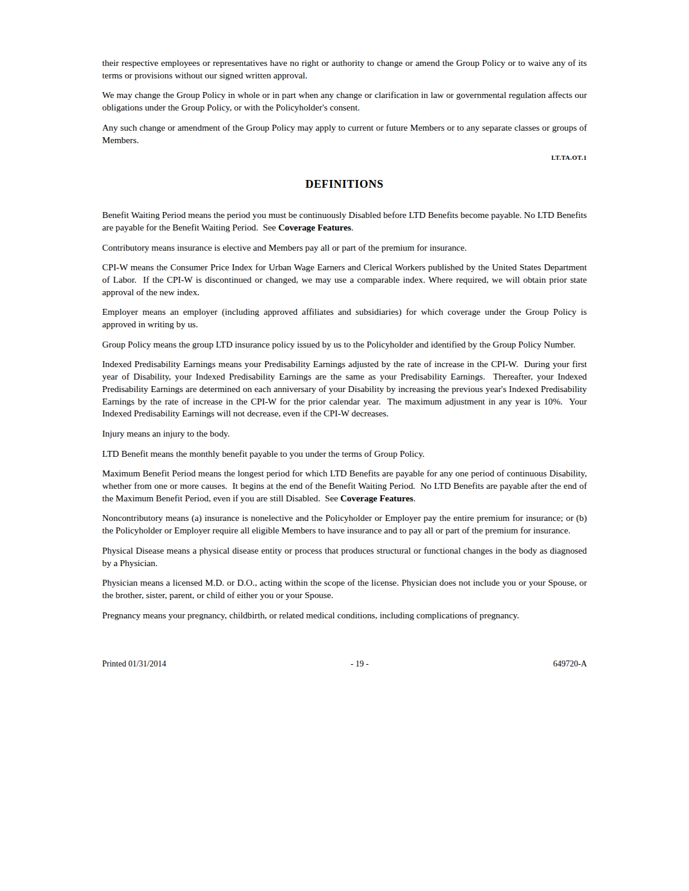their respective employees or representatives have no right or authority to change or amend the Group Policy or to waive any of its terms or provisions without our signed written approval.
We may change the Group Policy in whole or in part when any change or clarification in law or governmental regulation affects our obligations under the Group Policy, or with the Policyholder's consent.
Any such change or amendment of the Group Policy may apply to current or future Members or to any separate classes or groups of Members.
LT.TA.OT.1
DEFINITIONS
Benefit Waiting Period means the period you must be continuously Disabled before LTD Benefits become payable. No LTD Benefits are payable for the Benefit Waiting Period. See Coverage Features.
Contributory means insurance is elective and Members pay all or part of the premium for insurance.
CPI-W means the Consumer Price Index for Urban Wage Earners and Clerical Workers published by the United States Department of Labor. If the CPI-W is discontinued or changed, we may use a comparable index. Where required, we will obtain prior state approval of the new index.
Employer means an employer (including approved affiliates and subsidiaries) for which coverage under the Group Policy is approved in writing by us.
Group Policy means the group LTD insurance policy issued by us to the Policyholder and identified by the Group Policy Number.
Indexed Predisability Earnings means your Predisability Earnings adjusted by the rate of increase in the CPI-W. During your first year of Disability, your Indexed Predisability Earnings are the same as your Predisability Earnings. Thereafter, your Indexed Predisability Earnings are determined on each anniversary of your Disability by increasing the previous year's Indexed Predisability Earnings by the rate of increase in the CPI-W for the prior calendar year. The maximum adjustment in any year is 10%. Your Indexed Predisability Earnings will not decrease, even if the CPI-W decreases.
Injury means an injury to the body.
LTD Benefit means the monthly benefit payable to you under the terms of Group Policy.
Maximum Benefit Period means the longest period for which LTD Benefits are payable for any one period of continuous Disability, whether from one or more causes. It begins at the end of the Benefit Waiting Period. No LTD Benefits are payable after the end of the Maximum Benefit Period, even if you are still Disabled. See Coverage Features.
Noncontributory means (a) insurance is nonelective and the Policyholder or Employer pay the entire premium for insurance; or (b) the Policyholder or Employer require all eligible Members to have insurance and to pay all or part of the premium for insurance.
Physical Disease means a physical disease entity or process that produces structural or functional changes in the body as diagnosed by a Physician.
Physician means a licensed M.D. or D.O., acting within the scope of the license. Physician does not include you or your Spouse, or the brother, sister, parent, or child of either you or your Spouse.
Pregnancy means your pregnancy, childbirth, or related medical conditions, including complications of pregnancy.
Printed 01/31/2014 - 19 - 649720-A